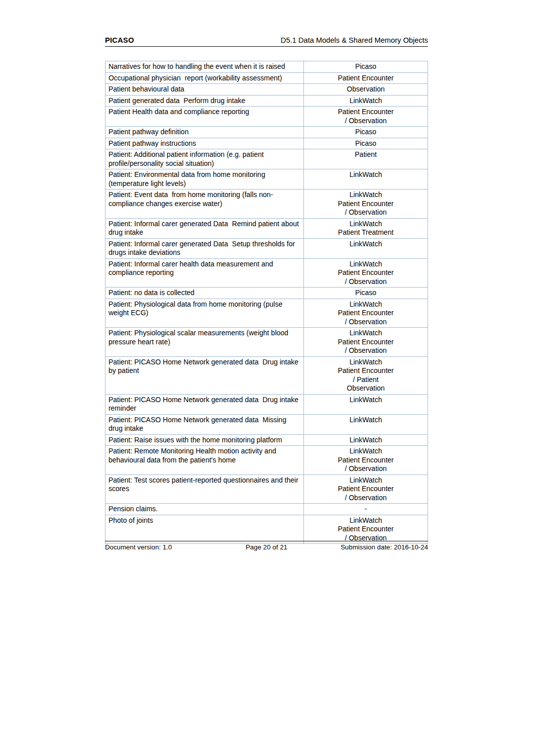PICASO
D5.1 Data Models & Shared Memory Objects
| Narratives for how to handling the event when it is raised | Picaso |
| Occupational physician report (workability assessment) | Patient Encounter |
| Patient behavioural data | Observation |
| Patient generated data Perform drug intake | LinkWatch |
| Patient Health data and compliance reporting | Patient Encounter / Observation |
| Patient pathway definition | Picaso |
| Patient pathway instructions | Picaso |
| Patient: Additional patient information (e.g. patient profile/personality social situation) | Patient |
| Patient: Environmental data from home monitoring (temperature light levels) | LinkWatch |
| Patient: Event data from home monitoring (falls non-compliance changes exercise water) | LinkWatch Patient Encounter / Observation |
| Patient: Informal carer generated Data Remind patient about drug intake | LinkWatch Patient Treatment |
| Patient: Informal carer generated Data Setup thresholds for drugs intake deviations | LinkWatch |
| Patient: Informal carer health data measurement and compliance reporting | LinkWatch Patient Encounter / Observation |
| Patient: no data is collected | Picaso |
| Patient: Physiological data from home monitoring (pulse weight ECG) | LinkWatch Patient Encounter / Observation |
| Patient: Physiological scalar measurements (weight blood pressure heart rate) | LinkWatch Patient Encounter / Observation |
| Patient: PICASO Home Network generated data Drug intake by patient | LinkWatch Patient Encounter / Patient Observation |
| Patient: PICASO Home Network generated data Drug intake reminder | LinkWatch |
| Patient: PICASO Home Network generated data Missing drug intake | LinkWatch |
| Patient: Raise issues with the home monitoring platform | LinkWatch |
| Patient: Remote Monitoring Health motion activity and behavioural data from the patient's home | LinkWatch Patient Encounter / Observation |
| Patient: Test scores patient-reported questionnaires and their scores | LinkWatch Patient Encounter / Observation |
| Pension claims. | - |
| Photo of joints | LinkWatch Patient Encounter / Observation |
Document version: 1.0
Page 20 of 21
Submission date: 2016-10-24